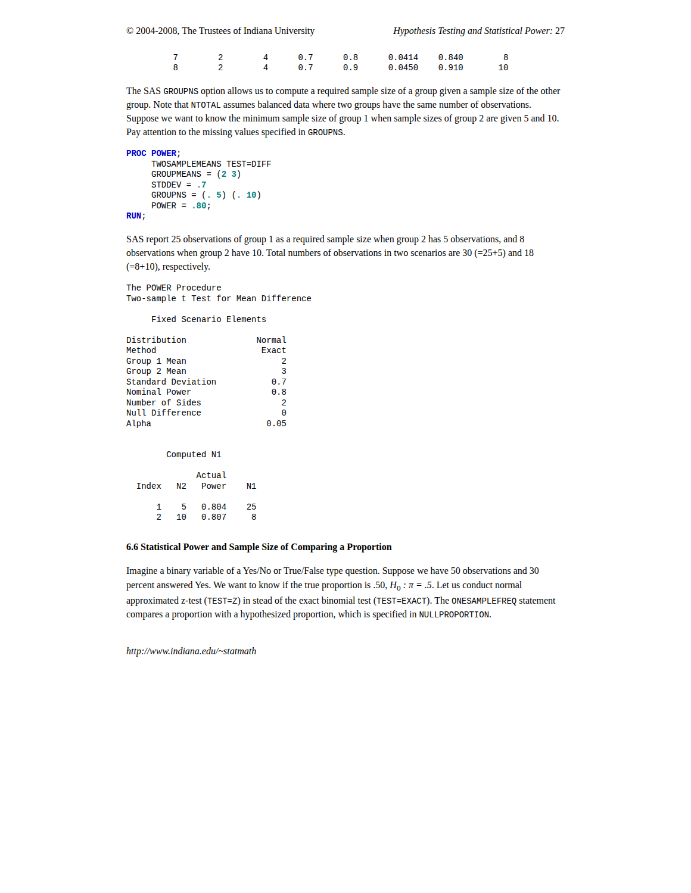© 2004-2008, The Trustees of Indiana University Hypothesis Testing and Statistical Power: 27
    7        2        4      0.7      0.8      0.0414    0.840        8
    8        2        4      0.7      0.9      0.0450    0.910       10
The SAS GROUPNS option allows us to compute a required sample size of a group given a sample size of the other group. Note that NTOTAL assumes balanced data where two groups have the same number of observations. Suppose we want to know the minimum sample size of group 1 when sample sizes of group 2 are given 5 and 10. Pay attention to the missing values specified in GROUPNS.
PROC POWER;
     TWOSAMPLEMEANS TEST=DIFF
     GROUPMEANS = (2 3)
     STDDEV = .7
     GROUPNS = (. 5) (. 10)
     POWER = .80;
RUN;
SAS report 25 observations of group 1 as a required sample size when group 2 has 5 observations, and 8 observations when group 2 have 10. Total numbers of observations in two scenarios are 30 (=25+5) and 18 (=8+10), respectively.
The POWER Procedure
Two-sample t Test for Mean Difference

     Fixed Scenario Elements

Distribution              Normal
Method                     Exact
Group 1 Mean                   2
Group 2 Mean                   3
Standard Deviation           0.7
Nominal Power                0.8
Number of Sides                2
Null Difference                0
Alpha                       0.05


        Computed N1

              Actual
  Index   N2   Power    N1

      1    5   0.804    25
      2   10   0.807     8
6.6 Statistical Power and Sample Size of Comparing a Proportion
Imagine a binary variable of a Yes/No or True/False type question. Suppose we have 50 observations and 30 percent answered Yes. We want to know if the true proportion is .50, H0 : π = .5. Let us conduct normal approximated z-test (TEST=Z) in stead of the exact binomial test (TEST=EXACT). The ONESAMPLEFREQ statement compares a proportion with a hypothesized proportion, which is specified in NULLPROPORTION.
http://www.indiana.edu/~statmath